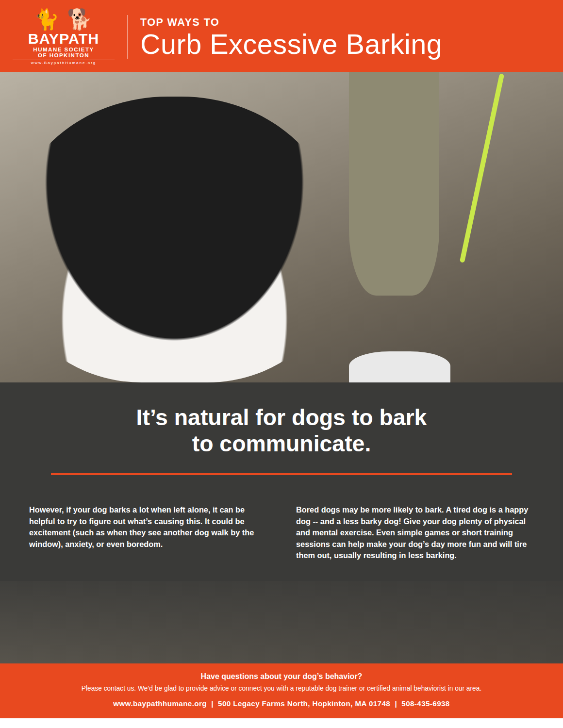🐈 🐕 BAYPATH HUMANE SOCIETY OF HOPKINTON www.BaypathHumane.org
Top Ways to
Curb Excessive Barking
It’s natural for dogs to bark
to communicate.
However, if your dog barks a lot when left alone, it can be helpful to try to figure out what’s causing this. It could be excitement (such as when they see another dog walk by the window), anxiety, or even boredom.
Bored dogs may be more likely to bark. A tired dog is a happy dog -- and a less barky dog! Give your dog plenty of physical and mental exercise. Even simple games or short training sessions can help make your dog’s day more fun and will tire them out, usually resulting in less barking.
Have questions about your dog’s behavior?
Please contact us. We’d be glad to provide advice or connect you with a reputable dog trainer or certified animal behaviorist in our area.
www.baypathhumane.org | 500 Legacy Farms North, Hopkinton, MA 01748 | 508-435-6938